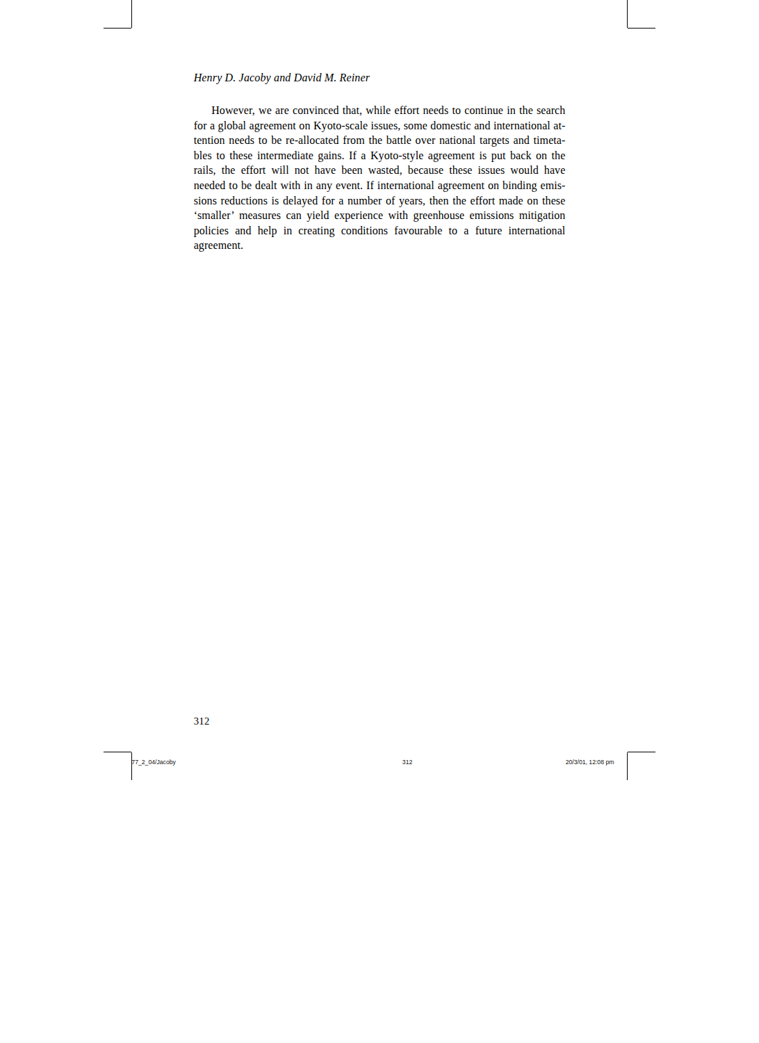Henry D. Jacoby and David M. Reiner
However, we are convinced that, while effort needs to continue in the search for a global agreement on Kyoto-scale issues, some domestic and international attention needs to be re-allocated from the battle over national targets and timetables to these intermediate gains. If a Kyoto-style agreement is put back on the rails, the effort will not have been wasted, because these issues would have needed to be dealt with in any event. If international agreement on binding emissions reductions is delayed for a number of years, then the effort made on these ‘smaller’ measures can yield experience with greenhouse emissions mitigation policies and help in creating conditions favourable to a future international agreement.
312
77_2_04/Jacoby 312 20/3/01, 12:08 pm